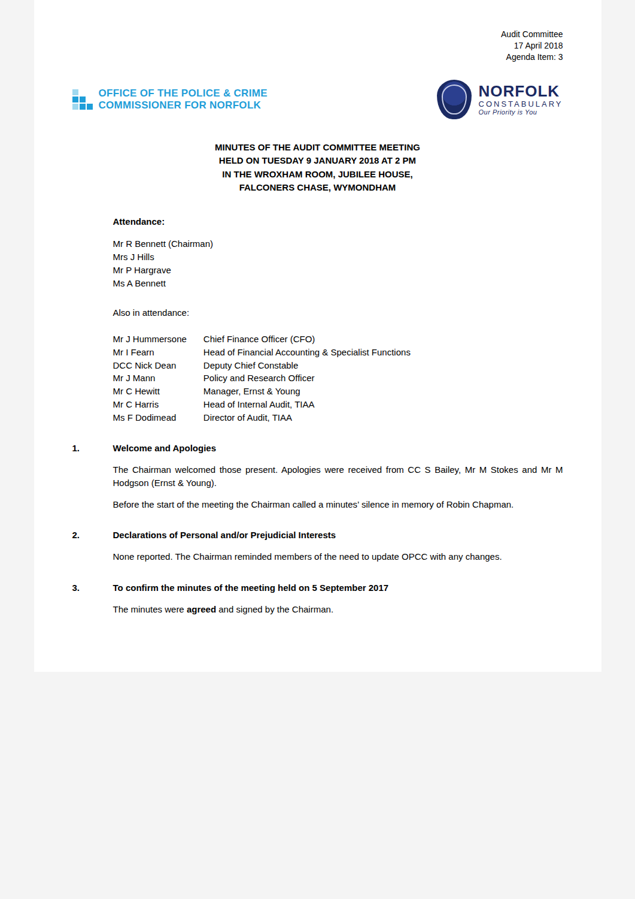Audit Committee
17 April 2018
Agenda Item: 3
Office of the Police & Crime
Commissioner for Norfolk
NORFOLK
CONSTABULARY
Our Priority is You
Minutes of the Audit Committee Meeting
held on Tuesday 9 January 2018 at 2 pm
in the Wroxham Room, Jubilee House,
Falconers Chase, Wymondham
Attendance:
Mr R Bennett (Chairman)
Mrs J Hills
Mr P Hargrave
Ms A Bennett
Also in attendance:
| Mr J Hummersone | Chief Finance Officer (CFO) |
| Mr I Fearn | Head of Financial Accounting & Specialist Functions |
| DCC Nick Dean | Deputy Chief Constable |
| Mr J Mann | Policy and Research Officer |
| Mr C Hewitt | Manager, Ernst & Young |
| Mr C Harris | Head of Internal Audit, TIAA |
| Ms F Dodimead | Director of Audit, TIAA |
1.
Welcome and Apologies
The Chairman welcomed those present. Apologies were received from CC S Bailey, Mr M Stokes and Mr M Hodgson (Ernst & Young).
Before the start of the meeting the Chairman called a minutes’ silence in memory of Robin Chapman.
2.
Declarations of Personal and/or Prejudicial Interests
None reported. The Chairman reminded members of the need to update OPCC with any changes.
3.
To confirm the minutes of the meeting held on 5 September 2017
The minutes were agreed and signed by the Chairman.